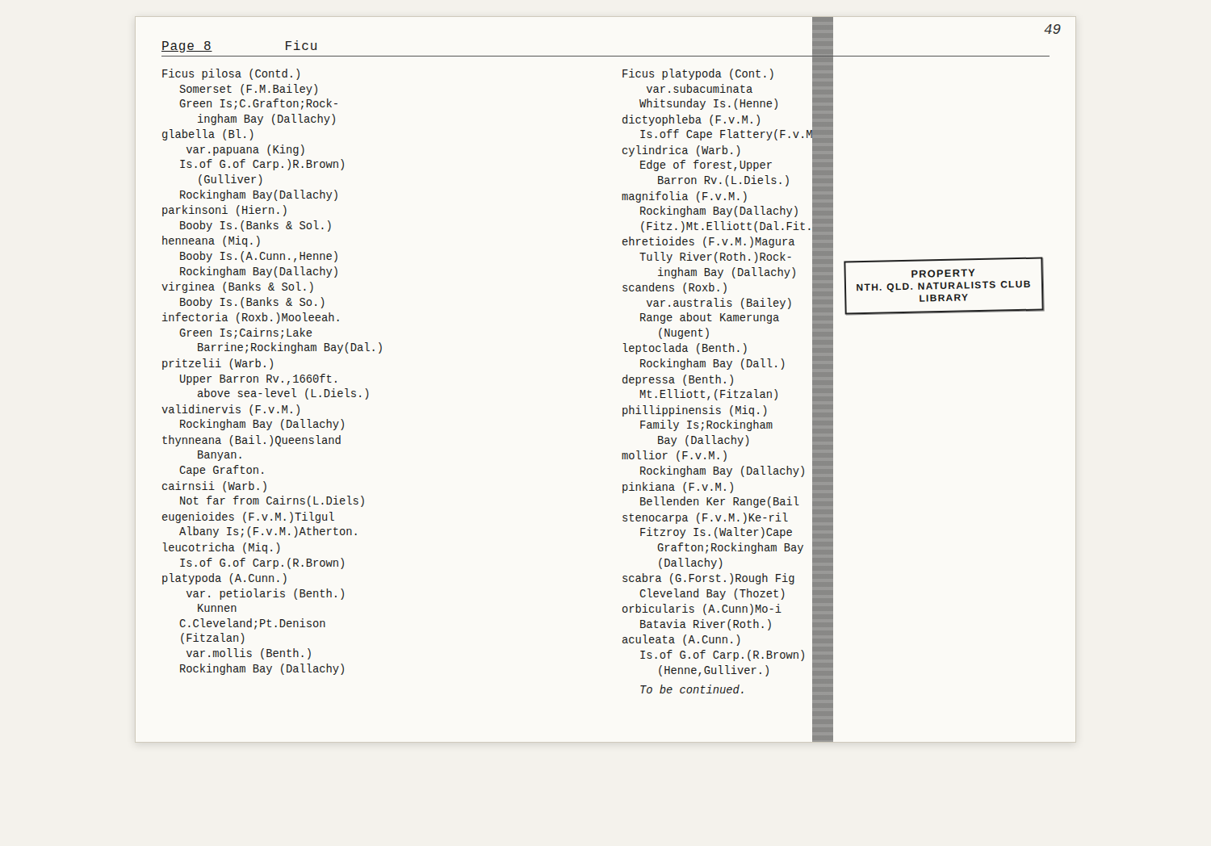49
Page 8
Ficu
Ficus pilosa (Contd.) Somerset (F.M.Bailey) Green Is;C.Grafton;Rock- ingham Bay (Dallachy)
glabella (Bl.) var.papuana (King) Is.of G.of Carp.)R.Brown) (Gulliver) Rockingham Bay(Dallachy)
parkinsoni (Hiern.) Booby Is.(Banks & Sol.)
henneana (Miq.) Booby Is.(A.Cunn.,Henne) Rockingham Bay(Dallachy)
virginea (Banks & Sol.) Booby Is.(Banks & So.)
infectoria (Roxb.)Mooleeah. Green Is;Cairns;Lake Barrine;Rockingham Bay(Dal.)
pritzelii (Warb.) Upper Barron Rv.,1660ft. above sea-level (L.Diels.)
validinervis (F.v.M.) Rockingham Bay (Dallachy)
thynneana (Bail.)Queensland Banyan. Cape Grafton.
cairnsii (Warb.) Not far from Cairns(L.Diels)
eugenioides (F.v.M.)Tilgul Albany Is;(F.v.M.)Atherton.
leucotricha (Miq.) Is.of G.of Carp.(R.Brown)
platypoda (A.Cunn.) var. petiolaris (Benth.) Kunnen C.Cleveland;Pt.Denison (Fitzalan) var.mollis (Benth.) Rockingham Bay (Dallachy)
Ficus platypoda (Cont.) var.subacuminata Whitsunday Is.(Henne)
dictyophleba (F.v.M.) Is.off Cape Flattery(F.v.M
cylindrica (Warb.) Edge of forest,Upper Barron Rv.(L.Diels.)
magnifolia (F.v.M.) Rockingham Bay(Dallachy) (Fitz.)Mt.Elliott(Dal.Fit.
ehretioides (F.v.M.)Magura Tully River(Roth.)Rock- ingham Bay (Dallachy)
scandens (Roxb.) var.australis (Bailey) Range about Kamerunga (Nugent)
leptoclada (Benth.) Rockingham Bay (Dall.)
depressa (Benth.) Mt.Elliott,(Fitzalan)
phillippinensis (Miq.) Family Is;Rockingham Bay (Dallachy)
mollior (F.v.M.) Rockingham Bay (Dallachy)
pinkiana (F.v.M.) Bellenden Ker Range(Bail
stenocarpa (F.v.M.)Ke-ril Fitzroy Is.(Walter)Cape Grafton;Rockingham Bay (Dallachy)
scabra (G.Forst.)Rough Fig Cleveland Bay (Thozet)
orbicularis (A.Cunn)Mo-i Batavia River(Roth.)
aculeata (A.Cunn.) Is.of G.of Carp.(R.Brown) (Henne,Gulliver.)
To be continued.
PROPERTY NTH. QLD. NATURALISTS CLUB LIBRARY